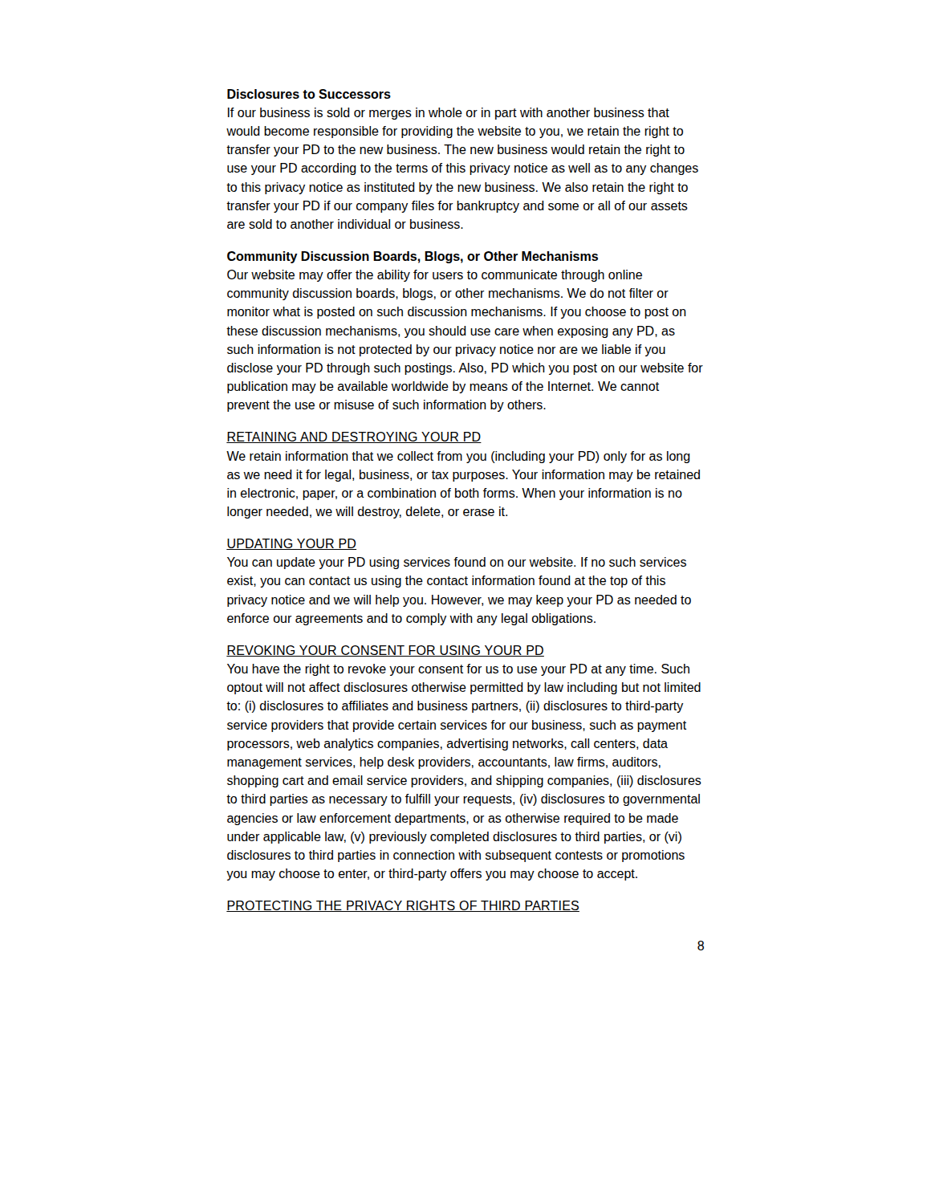Disclosures to Successors
If our business is sold or merges in whole or in part with another business that would become responsible for providing the website to you, we retain the right to transfer your PD to the new business. The new business would retain the right to use your PD according to the terms of this privacy notice as well as to any changes to this privacy notice as instituted by the new business. We also retain the right to transfer your PD if our company files for bankruptcy and some or all of our assets are sold to another individual or business.
Community Discussion Boards, Blogs, or Other Mechanisms
Our website may offer the ability for users to communicate through online community discussion boards, blogs, or other mechanisms. We do not filter or monitor what is posted on such discussion mechanisms. If you choose to post on these discussion mechanisms, you should use care when exposing any PD, as such information is not protected by our privacy notice nor are we liable if you disclose your PD through such postings. Also, PD which you post on our website for publication may be available worldwide by means of the Internet. We cannot prevent the use or misuse of such information by others.
Retaining and Destroying Your PD
We retain information that we collect from you (including your PD) only for as long as we need it for legal, business, or tax purposes. Your information may be retained in electronic, paper, or a combination of both forms. When your information is no longer needed, we will destroy, delete, or erase it.
Updating Your PD
You can update your PD using services found on our website. If no such services exist, you can contact us using the contact information found at the top of this privacy notice and we will help you. However, we may keep your PD as needed to enforce our agreements and to comply with any legal obligations.
Revoking Your Consent for Using Your PD
You have the right to revoke your consent for us to use your PD at any time. Such optout will not affect disclosures otherwise permitted by law including but not limited to: (i) disclosures to affiliates and business partners, (ii) disclosures to third-party service providers that provide certain services for our business, such as payment processors, web analytics companies, advertising networks, call centers, data management services, help desk providers, accountants, law firms, auditors, shopping cart and email service providers, and shipping companies, (iii) disclosures to third parties as necessary to fulfill your requests, (iv) disclosures to governmental agencies or law enforcement departments, or as otherwise required to be made under applicable law, (v) previously completed disclosures to third parties, or (vi) disclosures to third parties in connection with subsequent contests or promotions you may choose to enter, or third-party offers you may choose to accept.
Protecting the Privacy Rights of Third Parties
8